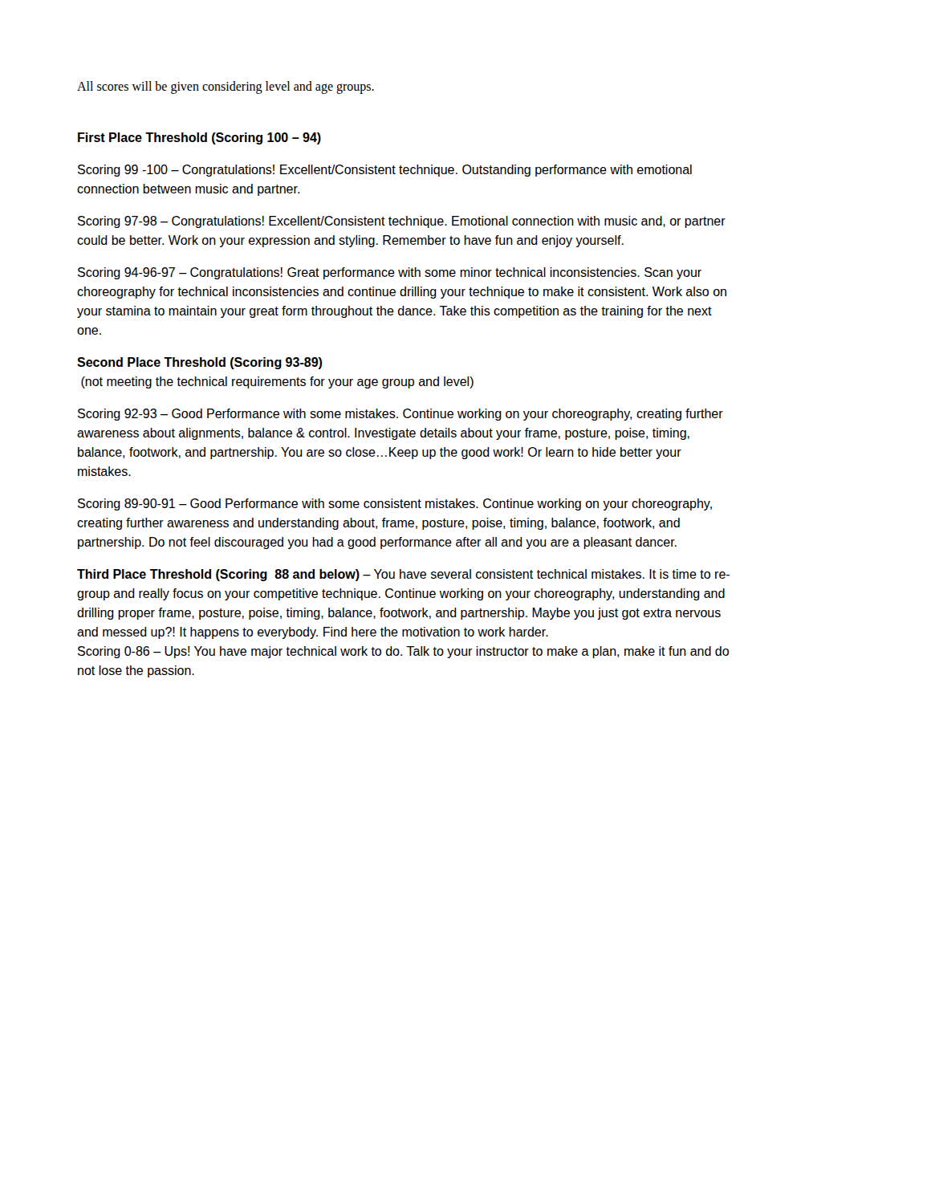All scores will be given considering level and age groups.
First Place Threshold (Scoring 100 – 94)
Scoring 99 -100 – Congratulations! Excellent/Consistent technique. Outstanding performance with emotional connection between music and partner.
Scoring 97-98 – Congratulations! Excellent/Consistent technique. Emotional connection with music and, or partner could be better. Work on your expression and styling. Remember to have fun and enjoy yourself.
Scoring 94-96-97 – Congratulations! Great performance with some minor technical inconsistencies. Scan your choreography for technical inconsistencies and continue drilling your technique to make it consistent. Work also on your stamina to maintain your great form throughout the dance. Take this competition as the training for the next one.
Second Place Threshold (Scoring 93-89)
(not meeting the technical requirements for your age group and level)
Scoring 92-93 – Good Performance with some mistakes. Continue working on your choreography, creating further awareness about alignments, balance & control. Investigate details about your frame, posture, poise, timing, balance, footwork, and partnership. You are so close…Keep up the good work! Or learn to hide better your mistakes.
Scoring 89-90-91 – Good Performance with some consistent mistakes. Continue working on your choreography, creating further awareness and understanding about, frame, posture, poise, timing, balance, footwork, and partnership. Do not feel discouraged you had a good performance after all and you are a pleasant dancer.
Third Place Threshold (Scoring 88 and below) – You have several consistent technical mistakes. It is time to re-group and really focus on your competitive technique. Continue working on your choreography, understanding and drilling proper frame, posture, poise, timing, balance, footwork, and partnership. Maybe you just got extra nervous and messed up?! It happens to everybody. Find here the motivation to work harder.
Scoring 0-86 – Ups! You have major technical work to do. Talk to your instructor to make a plan, make it fun and do not lose the passion.